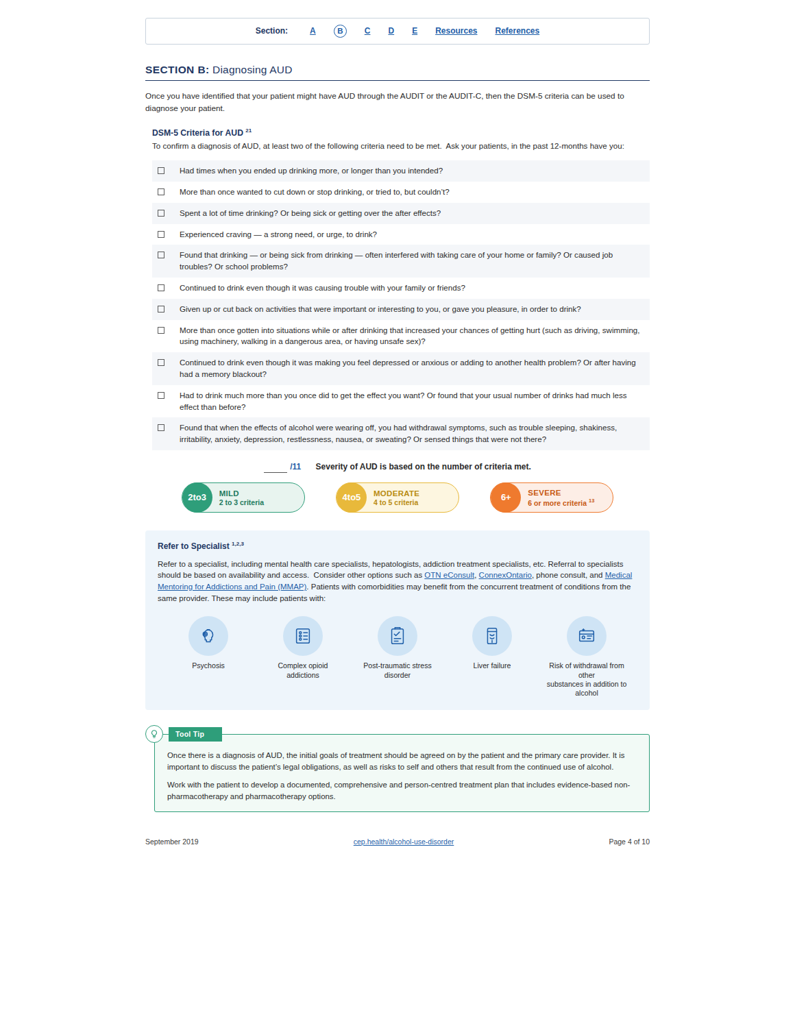Section: A B C D E Resources References
SECTION B: Diagnosing AUD
Once you have identified that your patient might have AUD through the AUDIT or the AUDIT-C, then the DSM-5 criteria can be used to diagnose your patient.
DSM-5 Criteria for AUD 21
To confirm a diagnosis of AUD, at least two of the following criteria need to be met. Ask your patients, in the past 12-months have you:
Had times when you ended up drinking more, or longer than you intended?
More than once wanted to cut down or stop drinking, or tried to, but couldn’t?
Spent a lot of time drinking? Or being sick or getting over the after effects?
Experienced craving — a strong need, or urge, to drink?
Found that drinking — or being sick from drinking — often interfered with taking care of your home or family? Or caused job troubles? Or school problems?
Continued to drink even though it was causing trouble with your family or friends?
Given up or cut back on activities that were important or interesting to you, or gave you pleasure, in order to drink?
More than once gotten into situations while or after drinking that increased your chances of getting hurt (such as driving, swimming, using machinery, walking in a dangerous area, or having unsafe sex)?
Continued to drink even though it was making you feel depressed or anxious or adding to another health problem? Or after having had a memory blackout?
Had to drink much more than you once did to get the effect you want? Or found that your usual number of drinks had much less effect than before?
Found that when the effects of alcohol were wearing off, you had withdrawal symptoms, such as trouble sleeping, shakiness, irritability, anxiety, depression, restlessness, nausea, or sweating? Or sensed things that were not there?
/11 Severity of AUD is based on the number of criteria met.
2to3
MILD
2 to 3 criteria
4to5
MODERATE
4 to 5 criteria
6+
SEVERE
6 or more criteria 13
Refer to Specialist 1,2,3
Refer to a specialist, including mental health care specialists, hepatologists, addiction treatment specialists, etc. Referral to specialists should be based on availability and access. Consider other options such as OTN eConsult, ConnexOntario, phone consult, and Medical Mentoring for Addictions and Pain (MMAP). Patients with comorbidities may benefit from the concurrent treatment of conditions from the same provider. These may include patients with:
Psychosis
Complex opioid
addictions
Post-traumatic stress
disorder
Liver failure
Risk of withdrawal from other
substances in addition to alcohol
Tool Tip
Once there is a diagnosis of AUD, the initial goals of treatment should be agreed on by the patient and the primary care provider. It is important to discuss the patient’s legal obligations, as well as risks to self and others that result from the continued use of alcohol.
Work with the patient to develop a documented, comprehensive and person-centred treatment plan that includes evidence-based non-pharmacotherapy and pharmacotherapy options.
September 2019
cep.health/alcohol-use-disorder
Page 4 of 10